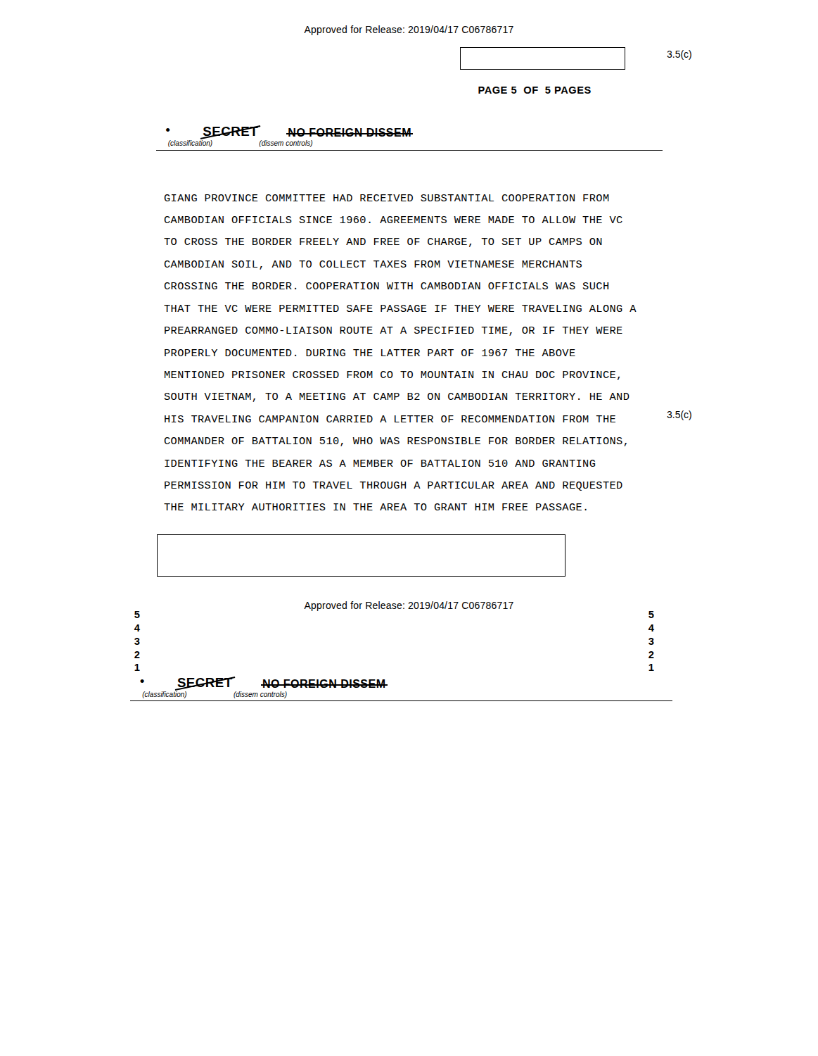Approved for Release: 2019/04/17 C06786717
3.5(c)
3.5(c)
PAGE 5 OF 5 PAGES
• SECRET NO FOREIGN DISSEM
(classification) (dissem controls)
Giang Province Committee had received substantial cooperation from Cambodian officials since 1960. Agreements were made to allow the VC to cross the border freely and free of charge, to set up camps on Cambodian soil, and to collect taxes from Vietnamese merchants crossing the border. Cooperation with Cambodian officials was such that the VC were permitted safe passage if they were traveling along a prearranged commo-liaison route at a specified time, or if they were properly documented. During the latter part of 1967 the above mentioned prisoner crossed from Co To Mountain in Chau Doc Province, South Vietnam, to a meeting at Camp B2 on Cambodian territory. He and his traveling campanion carried a letter of recommendation from the commander of Battalion 510, who was responsible for border relations, identifying the bearer as a member of Battalion 510 and granting permission for him to travel through a particular area and requested the military authorities in the area to grant him free passage.
5
4
3
2
1
5
4
3
2
1
• SECRET NO FOREIGN DISSEM
(classification) (dissem controls)
Approved for Release: 2019/04/17 C06786717